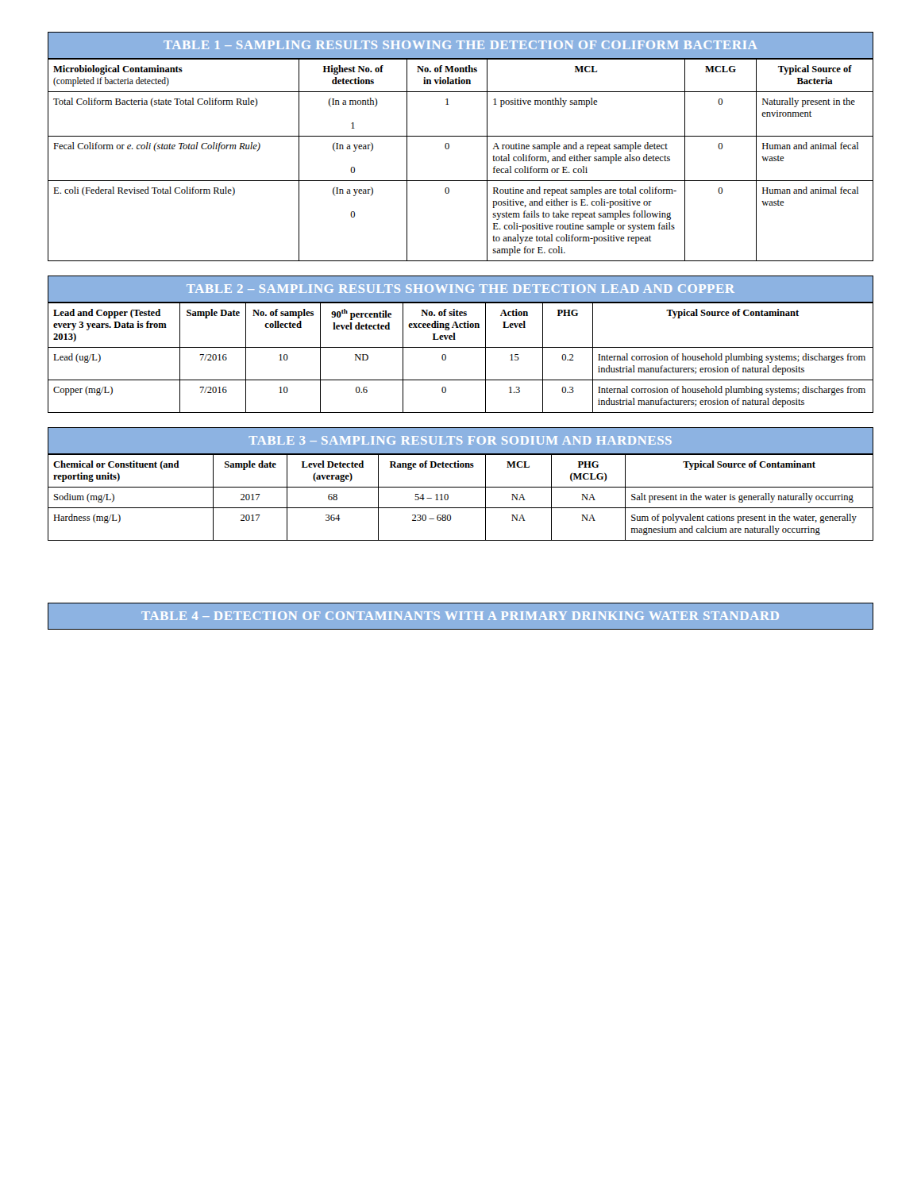TABLE 1 – SAMPLING RESULTS SHOWING THE DETECTION OF COLIFORM BACTERIA
| Microbiological Contaminants (completed if bacteria detected) | Highest No. of detections | No. of Months in violation | MCL | MCLG | Typical Source of Bacteria |
| --- | --- | --- | --- | --- | --- |
| Total Coliform Bacteria (state Total Coliform Rule) | (In a month) 1 | 1 | 1 positive monthly sample | 0 | Naturally present in the environment |
| Fecal Coliform or e. coli (state Total Coliform Rule) | (In a year) 0 | 0 | A routine sample and a repeat sample detect total coliform, and either sample also detects fecal coliform or E. coli | 0 | Human and animal fecal waste |
| E. coli (Federal Revised Total Coliform Rule) | (In a year) 0 | 0 | Routine and repeat samples are total coliform-positive, and either is E. coli-positive or system fails to take repeat samples following E. coli-positive routine sample or system fails to analyze total coliform-positive repeat sample for E. coli. | 0 | Human and animal fecal waste |
TABLE 2 – SAMPLING RESULTS SHOWING THE DETECTION LEAD AND COPPER
| Lead and Copper ( Tested every 3 years. Data is from 2013) | Sample Date | No. of samples collected | 90 th percentile level detected | No. of sites exceeding Action Level | Action Level | PHG | Typical Source of Contaminant |
| --- | --- | --- | --- | --- | --- | --- | --- |
| Lead (ug/L) | 7/2016 | 10 | ND | 0 | 15 | 0.2 | Internal corrosion of household plumbing systems; discharges from industrial manufacturers; erosion of natural deposits |
| Copper (mg/L) | 7/2016 | 10 | 0.6 | 0 | 1.3 | 0.3 | Internal corrosion of household plumbing systems; discharges from industrial manufacturers; erosion of natural deposits |
TABLE 3 – SAMPLING RESULTS FOR SODIUM AND HARDNESS
| Chemical or Constituent (and reporting units) | Sample date | Level Detected (average) | Range of Detections | MCL | PHG (MCLG) | Typical Source of Contaminant |
| --- | --- | --- | --- | --- | --- | --- |
| Sodium (mg/L) | 2017 | 68 | 54 – 110 | NA | NA | Salt present in the water is generally naturally occurring |
| Hardness (mg/L) | 2017 | 364 | 230 – 680 | NA | NA | Sum of polyvalent cations present in the water, generally magnesium and calcium are naturally occurring |
TABLE 4 – DETECTION OF CONTAMINANTS WITH A PRIMARY DRINKING WATER STANDARD